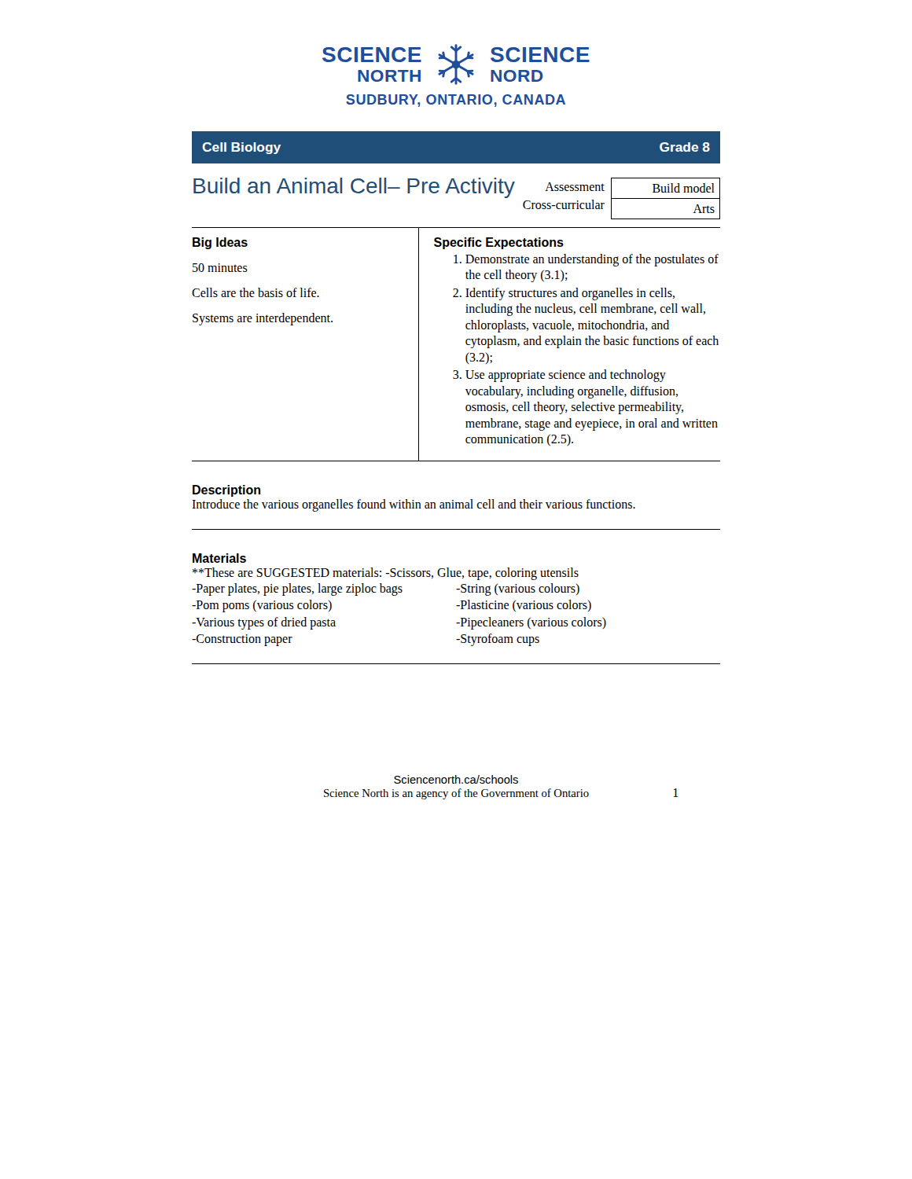SCIENCE NORTH
SCIENCE NORD
SUDBURY, ONTARIO, CANADA
Cell Biology Grade 8
Build an Animal Cell– Pre Activity
Assessment
Cross-curricular
Build model
Arts
| Big Ideas 50 minutes Cells are the basis of life. Systems are interdependent. | Specific Expectations Demonstrate an understanding of the postulates of the cell theory (3.1); Identify structures and organelles in cells, including the nucleus, cell membrane, cell wall, chloroplasts, vacuole, mitochondria, and cytoplasm, and explain the basic functions of each (3.2); Use appropriate science and technology vocabulary, including organelle, diffusion, osmosis, cell theory, selective permeability, membrane, stage and eyepiece, in oral and written communication (2.5). |
Description
Introduce the various organelles found within an animal cell and their various functions.
Materials
**These are SUGGESTED materials: -Scissors, Glue, tape, coloring utensils
-Paper plates, pie plates, large ziploc bags
-Pom poms (various colors)
-Various types of dried pasta
-Construction paper
-String (various colours)
-Plasticine (various colors)
-Pipecleaners (various colors)
-Styrofoam cups
Sciencenorth.ca/schools
Science North is an agency of the Government of Ontario
1